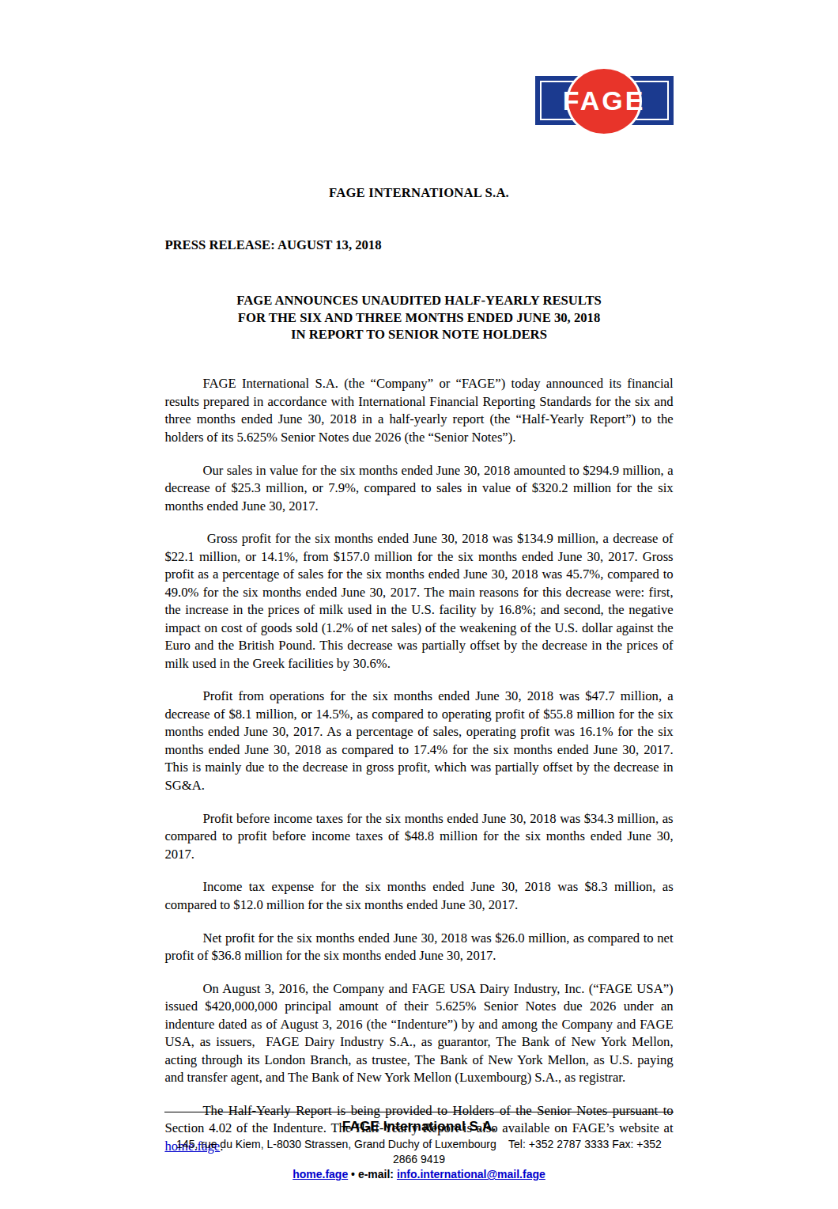FAGE
FAGE INTERNATIONAL S.A.
PRESS RELEASE: AUGUST 13, 2018
FAGE ANNOUNCES UNAUDITED HALF-YEARLY RESULTS
FOR THE SIX AND THREE MONTHS ENDED JUNE 30, 2018
IN REPORT TO SENIOR NOTE HOLDERS
FAGE International S.A. (the “Company” or “FAGE”) today announced its financial results prepared in accordance with International Financial Reporting Standards for the six and three months ended June 30, 2018 in a half-yearly report (the “Half-Yearly Report”) to the holders of its 5.625% Senior Notes due 2026 (the “Senior Notes”).
Our sales in value for the six months ended June 30, 2018 amounted to $294.9 million, a decrease of $25.3 million, or 7.9%, compared to sales in value of $320.2 million for the six months ended June 30, 2017.
Gross profit for the six months ended June 30, 2018 was $134.9 million, a decrease of $22.1 million, or 14.1%, from $157.0 million for the six months ended June 30, 2017. Gross profit as a percentage of sales for the six months ended June 30, 2018 was 45.7%, compared to 49.0% for the six months ended June 30, 2017. The main reasons for this decrease were: first, the increase in the prices of milk used in the U.S. facility by 16.8%; and second, the negative impact on cost of goods sold (1.2% of net sales) of the weakening of the U.S. dollar against the Euro and the British Pound. This decrease was partially offset by the decrease in the prices of milk used in the Greek facilities by 30.6%.
Profit from operations for the six months ended June 30, 2018 was $47.7 million, a decrease of $8.1 million, or 14.5%, as compared to operating profit of $55.8 million for the six months ended June 30, 2017. As a percentage of sales, operating profit was 16.1% for the six months ended June 30, 2018 as compared to 17.4% for the six months ended June 30, 2017. This is mainly due to the decrease in gross profit, which was partially offset by the decrease in SG&A.
Profit before income taxes for the six months ended June 30, 2018 was $34.3 million, as compared to profit before income taxes of $48.8 million for the six months ended June 30, 2017.
Income tax expense for the six months ended June 30, 2018 was $8.3 million, as compared to $12.0 million for the six months ended June 30, 2017.
Net profit for the six months ended June 30, 2018 was $26.0 million, as compared to net profit of $36.8 million for the six months ended June 30, 2017.
On August 3, 2016, the Company and FAGE USA Dairy Industry, Inc. (“FAGE USA”) issued $420,000,000 principal amount of their 5.625% Senior Notes due 2026 under an indenture dated as of August 3, 2016 (the “Indenture”) by and among the Company and FAGE USA, as issuers, FAGE Dairy Industry S.A., as guarantor, The Bank of New York Mellon, acting through its London Branch, as trustee, The Bank of New York Mellon, as U.S. paying and transfer agent, and The Bank of New York Mellon (Luxembourg) S.A., as registrar.
The Half-Yearly Report is being provided to Holders of the Senior Notes pursuant to Section 4.02 of the Indenture. The Half-Yearly Report is also available on FAGE’s website at home.fage.
FAGE International S.A. 145, rue du Kiem, L-8030 Strassen, Grand Duchy of Luxembourg Tel: +352 2787 3333 Fax: +352 2866 9419 home.fage • e-mail: info.international@mail.fage